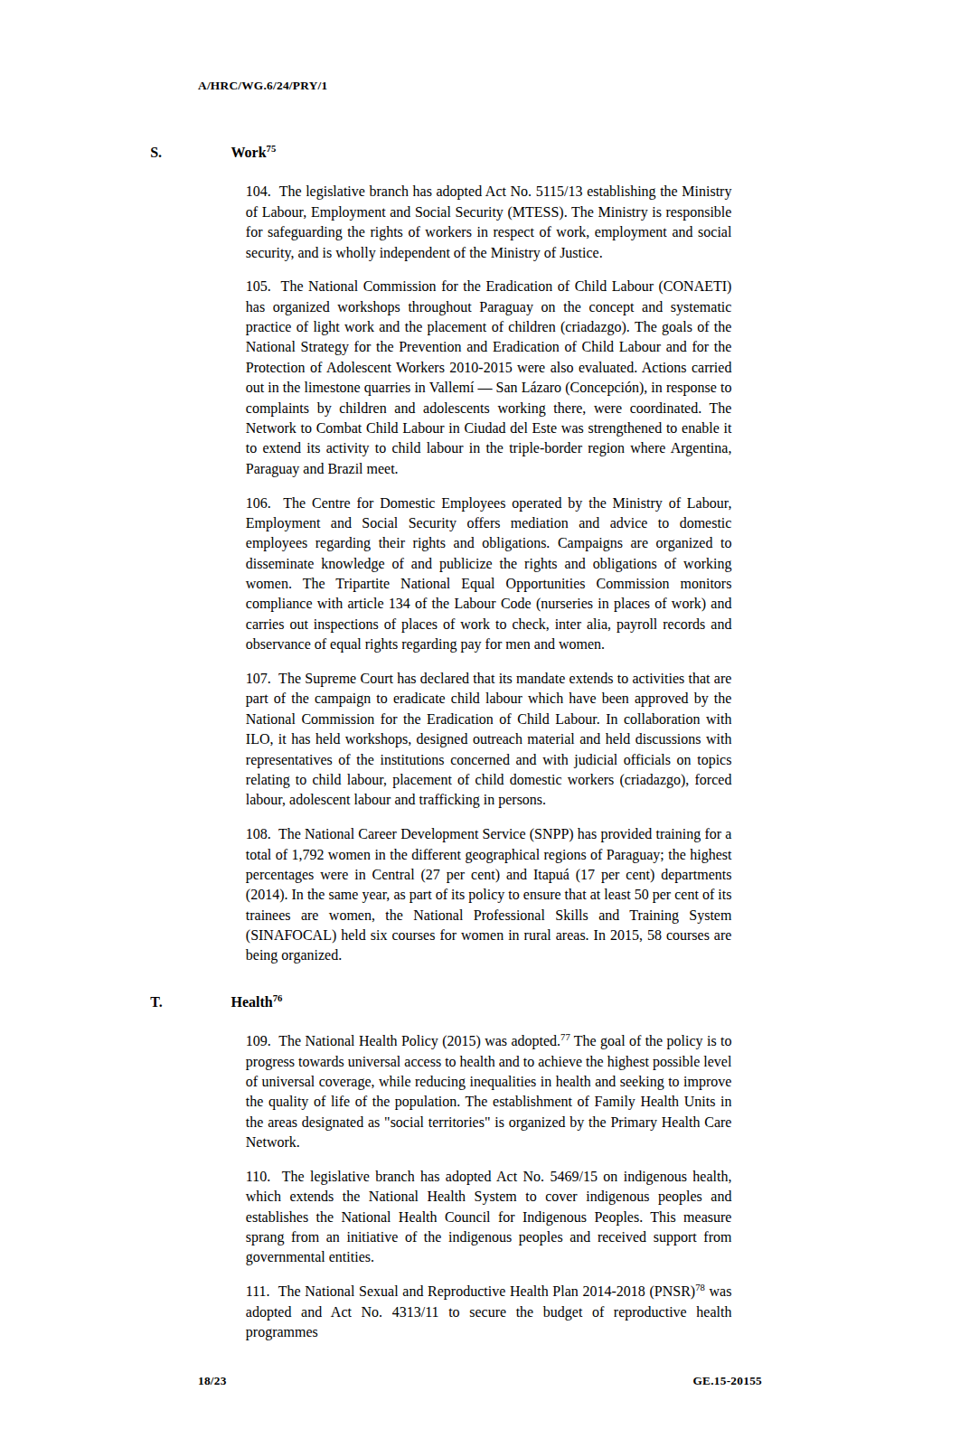A/HRC/WG.6/24/PRY/1
S. Work75
104. The legislative branch has adopted Act No. 5115/13 establishing the Ministry of Labour, Employment and Social Security (MTESS). The Ministry is responsible for safeguarding the rights of workers in respect of work, employment and social security, and is wholly independent of the Ministry of Justice.
105. The National Commission for the Eradication of Child Labour (CONAETI) has organized workshops throughout Paraguay on the concept and systematic practice of light work and the placement of children (criadazgo). The goals of the National Strategy for the Prevention and Eradication of Child Labour and for the Protection of Adolescent Workers 2010-2015 were also evaluated. Actions carried out in the limestone quarries in Vallemí — San Lázaro (Concepción), in response to complaints by children and adolescents working there, were coordinated. The Network to Combat Child Labour in Ciudad del Este was strengthened to enable it to extend its activity to child labour in the triple-border region where Argentina, Paraguay and Brazil meet.
106. The Centre for Domestic Employees operated by the Ministry of Labour, Employment and Social Security offers mediation and advice to domestic employees regarding their rights and obligations. Campaigns are organized to disseminate knowledge of and publicize the rights and obligations of working women. The Tripartite National Equal Opportunities Commission monitors compliance with article 134 of the Labour Code (nurseries in places of work) and carries out inspections of places of work to check, inter alia, payroll records and observance of equal rights regarding pay for men and women.
107. The Supreme Court has declared that its mandate extends to activities that are part of the campaign to eradicate child labour which have been approved by the National Commission for the Eradication of Child Labour. In collaboration with ILO, it has held workshops, designed outreach material and held discussions with representatives of the institutions concerned and with judicial officials on topics relating to child labour, placement of child domestic workers (criadazgo), forced labour, adolescent labour and trafficking in persons.
108. The National Career Development Service (SNPP) has provided training for a total of 1,792 women in the different geographical regions of Paraguay; the highest percentages were in Central (27 per cent) and Itapuá (17 per cent) departments (2014). In the same year, as part of its policy to ensure that at least 50 per cent of its trainees are women, the National Professional Skills and Training System (SINAFOCAL) held six courses for women in rural areas. In 2015, 58 courses are being organized.
T. Health76
109. The National Health Policy (2015) was adopted.77 The goal of the policy is to progress towards universal access to health and to achieve the highest possible level of universal coverage, while reducing inequalities in health and seeking to improve the quality of life of the population. The establishment of Family Health Units in the areas designated as "social territories" is organized by the Primary Health Care Network.
110. The legislative branch has adopted Act No. 5469/15 on indigenous health, which extends the National Health System to cover indigenous peoples and establishes the National Health Council for Indigenous Peoples. This measure sprang from an initiative of the indigenous peoples and received support from governmental entities.
111. The National Sexual and Reproductive Health Plan 2014-2018 (PNSR)78 was adopted and Act No. 4313/11 to secure the budget of reproductive health programmes
18/23 GE.15-20155